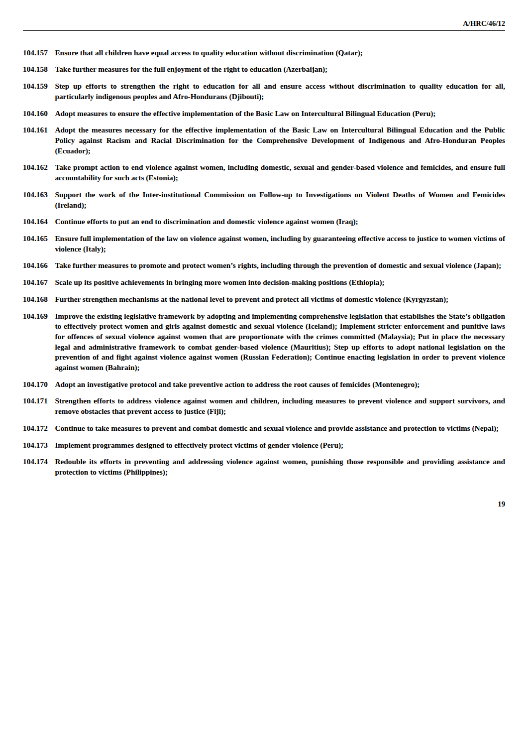A/HRC/46/12
104.157
Ensure that all children have equal access to quality education without discrimination (Qatar);
104.158
Take further measures for the full enjoyment of the right to education (Azerbaijan);
104.159
Step up efforts to strengthen the right to education for all and ensure access without discrimination to quality education for all, particularly indigenous peoples and Afro-Hondurans (Djibouti);
104.160
Adopt measures to ensure the effective implementation of the Basic Law on Intercultural Bilingual Education (Peru);
104.161
Adopt the measures necessary for the effective implementation of the Basic Law on Intercultural Bilingual Education and the Public Policy against Racism and Racial Discrimination for the Comprehensive Development of Indigenous and Afro-Honduran Peoples (Ecuador);
104.162
Take prompt action to end violence against women, including domestic, sexual and gender-based violence and femicides, and ensure full accountability for such acts (Estonia);
104.163
Support the work of the Inter-institutional Commission on Follow-up to Investigations on Violent Deaths of Women and Femicides (Ireland);
104.164
Continue efforts to put an end to discrimination and domestic violence against women (Iraq);
104.165
Ensure full implementation of the law on violence against women, including by guaranteeing effective access to justice to women victims of violence (Italy);
104.166
Take further measures to promote and protect women’s rights, including through the prevention of domestic and sexual violence (Japan);
104.167
Scale up its positive achievements in bringing more women into decision-making positions (Ethiopia);
104.168
Further strengthen mechanisms at the national level to prevent and protect all victims of domestic violence (Kyrgyzstan);
104.169
Improve the existing legislative framework by adopting and implementing comprehensive legislation that establishes the State’s obligation to effectively protect women and girls against domestic and sexual violence (Iceland); Implement stricter enforcement and punitive laws for offences of sexual violence against women that are proportionate with the crimes committed (Malaysia); Put in place the necessary legal and administrative framework to combat gender-based violence (Mauritius); Step up efforts to adopt national legislation on the prevention of and fight against violence against women (Russian Federation); Continue enacting legislation in order to prevent violence against women (Bahrain);
104.170
Adopt an investigative protocol and take preventive action to address the root causes of femicides (Montenegro);
104.171
Strengthen efforts to address violence against women and children, including measures to prevent violence and support survivors, and remove obstacles that prevent access to justice (Fiji);
104.172
Continue to take measures to prevent and combat domestic and sexual violence and provide assistance and protection to victims (Nepal);
104.173
Implement programmes designed to effectively protect victims of gender violence (Peru);
104.174
Redouble its efforts in preventing and addressing violence against women, punishing those responsible and providing assistance and protection to victims (Philippines);
19